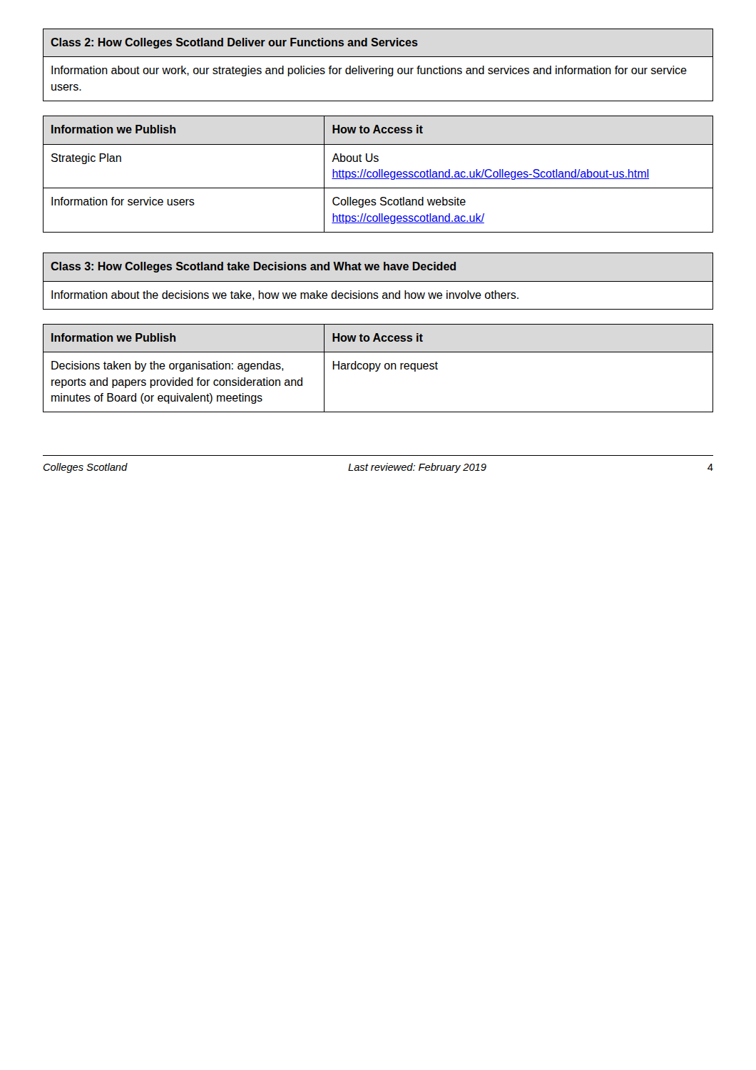| Class 2: How Colleges Scotland Deliver our Functions and Services |
| Information about our work, our strategies and policies for delivering our functions and services and information for our service users. |
| Information we Publish | How to Access it |
| --- | --- |
| Strategic Plan | About Us https://collegesscotland.ac.uk/Colleges-Scotland/about-us.html |
| Information for service users | Colleges Scotland website https://collegesscotland.ac.uk/ |
| Class 3: How Colleges Scotland take Decisions and What we have Decided |
| Information about the decisions we take, how we make decisions and how we involve others. |
| Information we Publish | How to Access it |
| --- | --- |
| Decisions taken by the organisation: agendas, reports and papers provided for consideration and minutes of Board (or equivalent) meetings | Hardcopy on request |
Colleges Scotland Last reviewed: February 2019 4